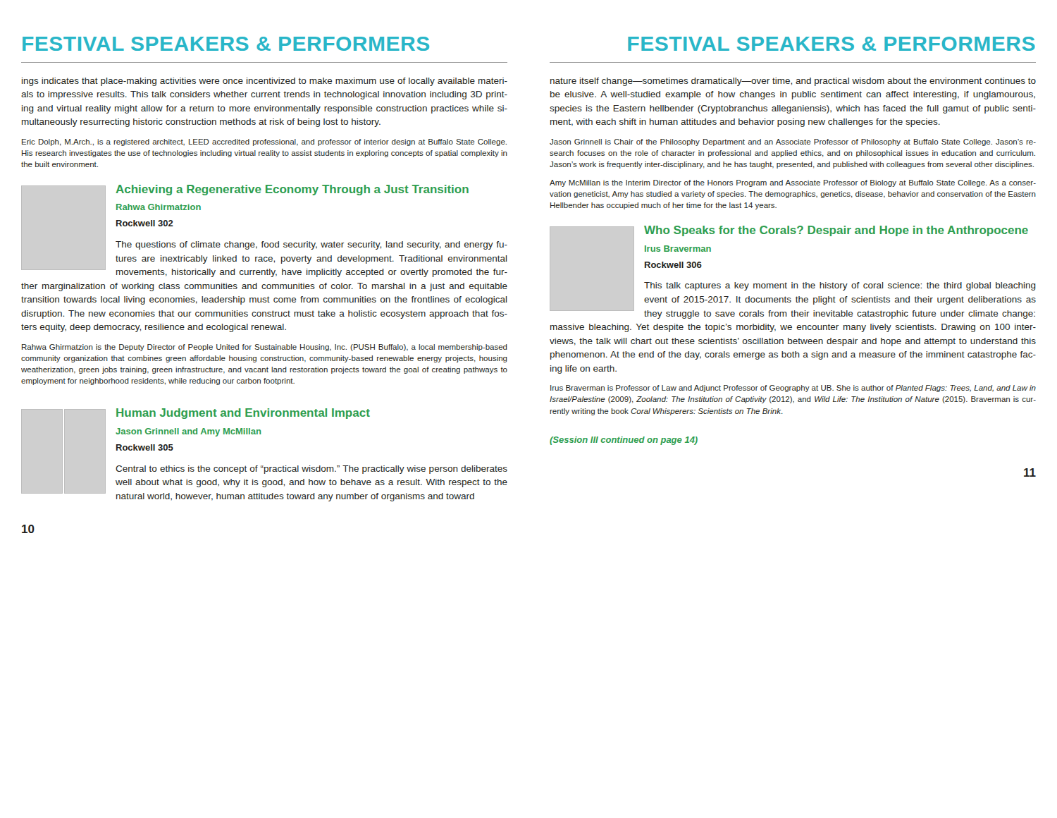Festival Speakers & Performers
ings indicates that place-making activities were once incentivized to make maximum use of locally available materials to impressive results. This talk considers whether current trends in technological innovation including 3D printing and virtual reality might allow for a return to more environmentally responsible construction practices while simultaneously resurrecting historic construction methods at risk of being lost to history.
Eric Dolph, M.Arch., is a registered architect, LEED accredited professional, and professor of interior design at Buffalo State College. His research investigates the use of technologies including virtual reality to assist students in exploring concepts of spatial complexity in the built environment.
Achieving a Regenerative Economy Through a Just Transition
Rahwa Ghirmatzion
Rockwell 302
The questions of climate change, food security, water security, land security, and energy futures are inextricably linked to race, poverty and development. Traditional environmental movements, historically and currently, have implicitly accepted or overtly promoted the further marginalization of working class communities and communities of color. To marshal in a just and equitable transition towards local living economies, leadership must come from communities on the frontlines of ecological disruption. The new economies that our communities construct must take a holistic ecosystem approach that fosters equity, deep democracy, resilience and ecological renewal.
Rahwa Ghirmatzion is the Deputy Director of People United for Sustainable Housing, Inc. (PUSH Buffalo), a local membership-based community organization that combines green affordable housing construction, community-based renewable energy projects, housing weatherization, green jobs training, green infrastructure, and vacant land restoration projects toward the goal of creating pathways to employment for neighborhood residents, while reducing our carbon footprint.
Human Judgment and Environmental Impact
Jason Grinnell and Amy McMillan
Rockwell 305
Central to ethics is the concept of “practical wisdom.” The practically wise person deliberates well about what is good, why it is good, and how to behave as a result. With respect to the natural world, however, human attitudes toward any number of organisms and toward
10
Festival Speakers & Performers
nature itself change—sometimes dramatically—over time, and practical wisdom about the environment continues to be elusive. A well-studied example of how changes in public sentiment can affect interesting, if unglamourous, species is the Eastern hellbender (Cryptobranchus alleganiensis), which has faced the full gamut of public sentiment, with each shift in human attitudes and behavior posing new challenges for the species.
Jason Grinnell is Chair of the Philosophy Department and an Associate Professor of Philosophy at Buffalo State College. Jason’s research focuses on the role of character in professional and applied ethics, and on philosophical issues in education and curriculum. Jason’s work is frequently inter-disciplinary, and he has taught, presented, and published with colleagues from several other disciplines.
Amy McMillan is the Interim Director of the Honors Program and Associate Professor of Biology at Buffalo State College. As a conservation geneticist, Amy has studied a variety of species. The demographics, genetics, disease, behavior and conservation of the Eastern Hellbender has occupied much of her time for the last 14 years.
Who Speaks for the Corals? Despair and Hope in the Anthropocene
Irus Braverman
Rockwell 306
This talk captures a key moment in the history of coral science: the third global bleaching event of 2015-2017. It documents the plight of scientists and their urgent deliberations as they struggle to save corals from their inevitable catastrophic future under climate change: massive bleaching. Yet despite the topic’s morbidity, we encounter many lively scientists. Drawing on 100 interviews, the talk will chart out these scientists’ oscillation between despair and hope and attempt to understand this phenomenon. At the end of the day, corals emerge as both a sign and a measure of the imminent catastrophe facing life on earth.
Irus Braverman is Professor of Law and Adjunct Professor of Geography at UB. She is author of Planted Flags: Trees, Land, and Law in Israel/Palestine (2009), Zooland: The Institution of Captivity (2012), and Wild Life: The Institution of Nature (2015). Braverman is currently writing the book Coral Whisperers: Scientists on The Brink.
(Session III continued on page 14)
11